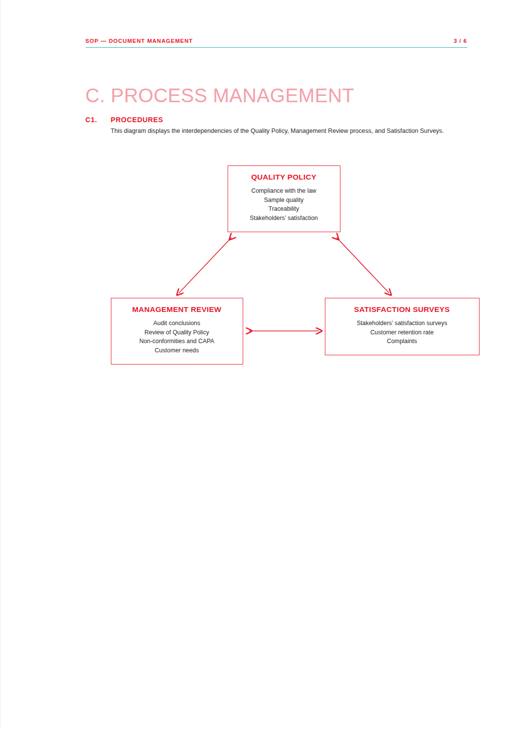SOP — Document Management
3 / 6
C. PROCESS MANAGEMENT
C1.
PROCEDURES
This diagram displays the interdependencies of the Quality Policy, Management Review process, and Satisfaction Surveys.
Quality Policy
Compliance with the law
Sample quality
Traceability
Stakeholders’ satisfaction
Management Review
Audit conclusions
Review of Quality Policy
Non-conformities and CAPA
Customer needs
Satisfaction Surveys
Stakeholders' satisfaction surveys
Customer retention rate
Complaints